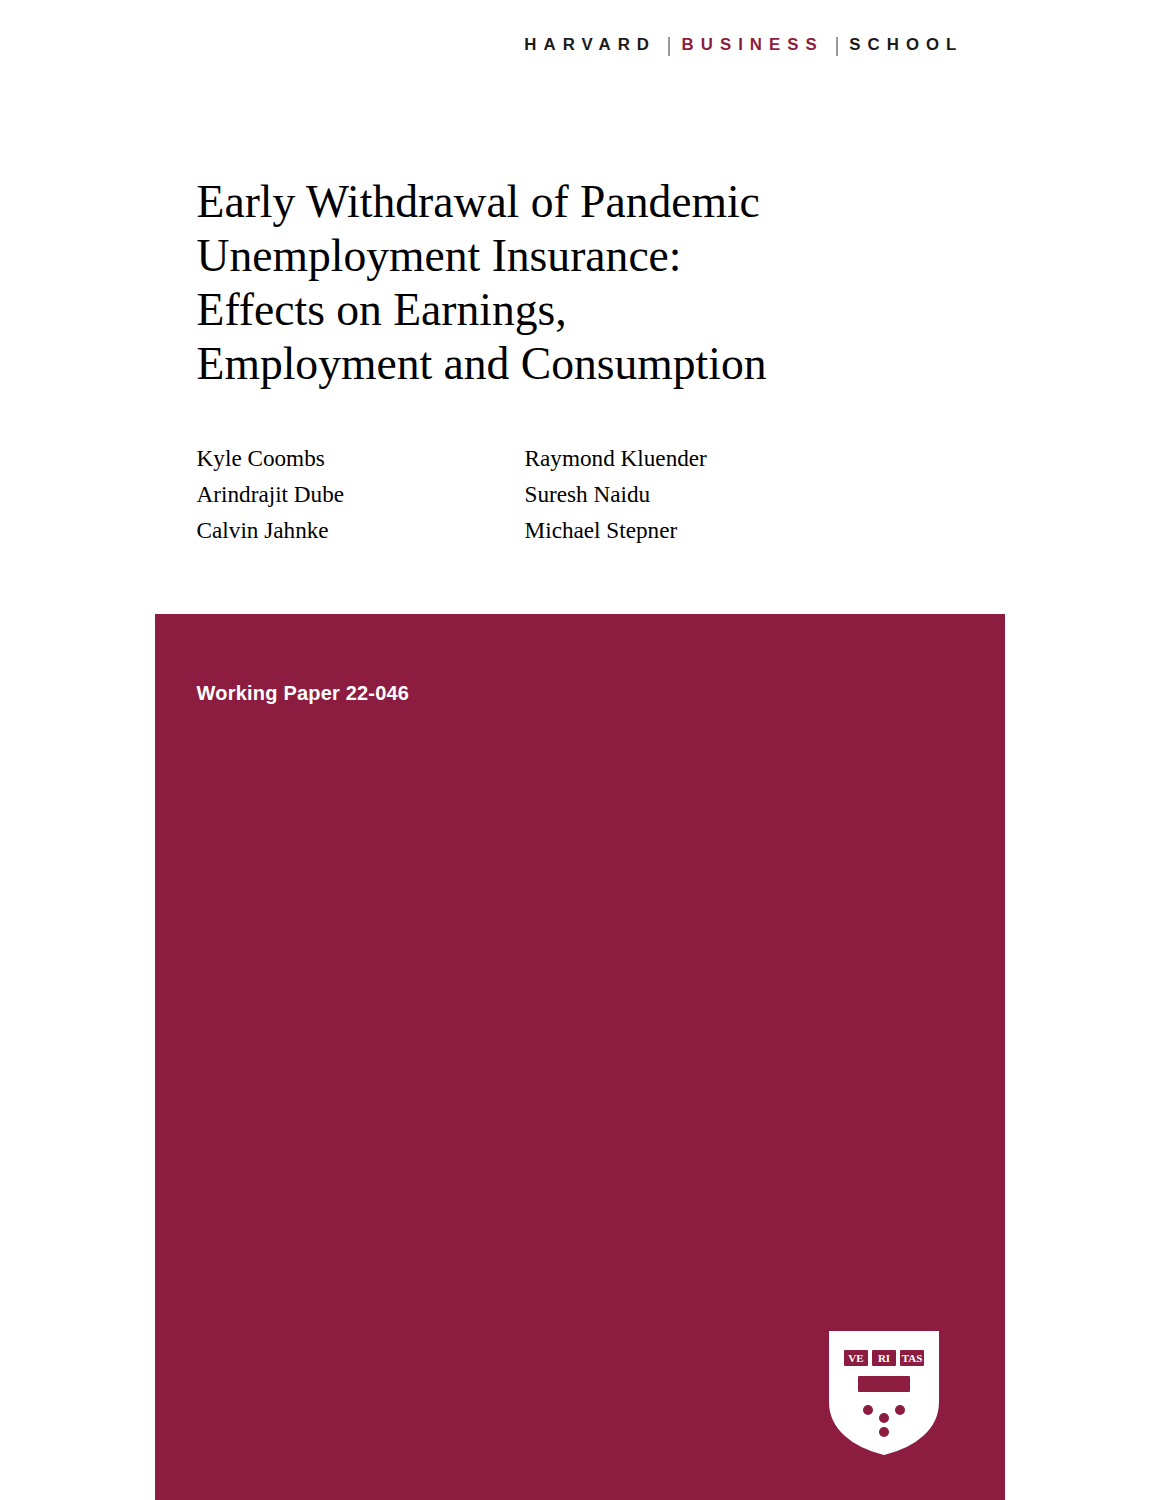HARVARD BUSINESS SCHOOL
Early Withdrawal of Pandemic Unemployment Insurance: Effects on Earnings, Employment and Consumption
Kyle Coombs Raymond Kluender Arindrajit Dube Suresh Naidu Calvin Jahnke Michael Stepner
Working Paper 22-046
VE RI TAS